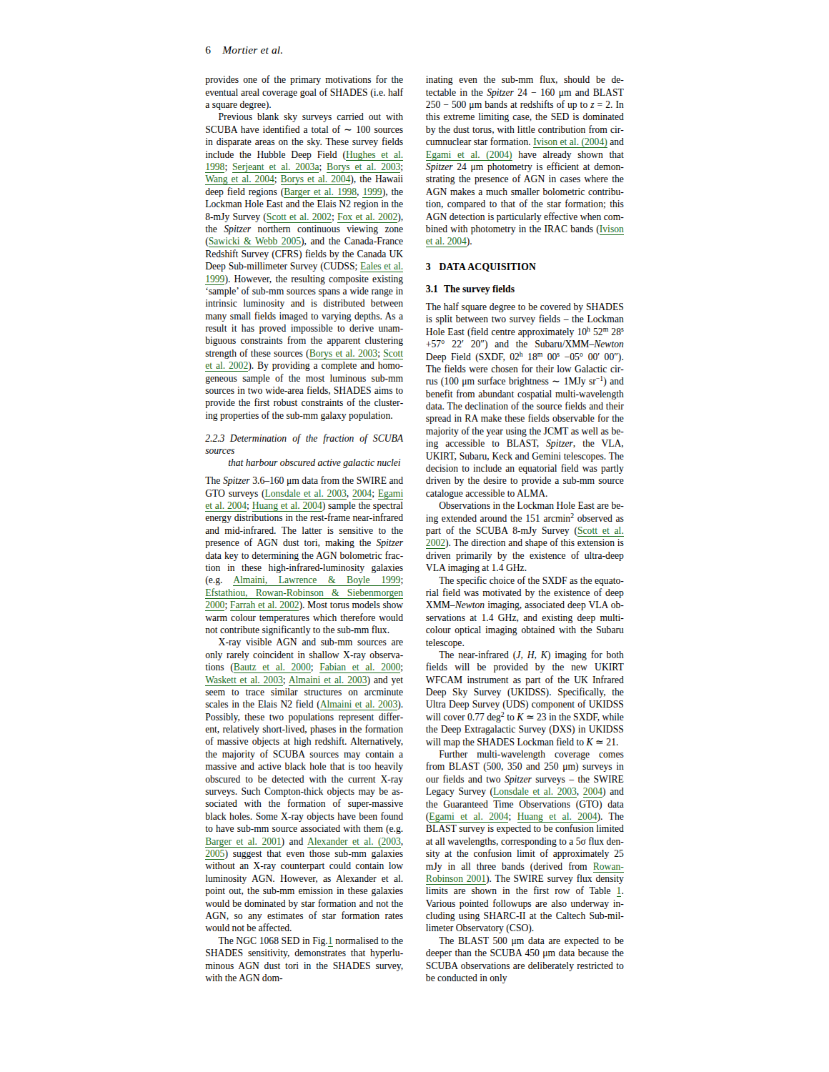6 Mortier et al.
provides one of the primary motivations for the eventual areal coverage goal of SHADES (i.e. half a square degree).
Previous blank sky surveys carried out with SCUBA have identified a total of ∼ 100 sources in disparate areas on the sky. These survey fields include the Hubble Deep Field (Hughes et al. 1998; Serjeant et al. 2003a; Borys et al. 2003; Wang et al. 2004; Borys et al. 2004), the Hawaii deep field regions (Barger et al. 1998, 1999), the Lockman Hole East and the Elais N2 region in the 8-mJy Survey (Scott et al. 2002; Fox et al. 2002), the Spitzer northern continuous viewing zone (Sawicki & Webb 2005), and the Canada-France Redshift Survey (CFRS) fields by the Canada UK Deep Sub-millimeter Survey (CUDSS; Eales et al. 1999). However, the resulting composite existing ‘sample’ of sub-mm sources spans a wide range in intrinsic luminosity and is distributed between many small fields imaged to varying depths. As a result it has proved impossible to derive unambiguous constraints from the apparent clustering strength of these sources (Borys et al. 2003; Scott et al. 2002). By providing a complete and homogeneous sample of the most luminous sub-mm sources in two wide-area fields, SHADES aims to provide the first robust constraints of the clustering properties of the sub-mm galaxy population.
2.2.3 Determination of the fraction of SCUBA sourcesthat harbour obscured active galactic nuclei
The Spitzer 3.6–160 μm data from the SWIRE and GTO surveys (Lonsdale et al. 2003, 2004; Egami et al. 2004; Huang et al. 2004) sample the spectral energy distributions in the rest-frame near-infrared and mid-infrared. The latter is sensitive to the presence of AGN dust tori, making the Spitzer data key to determining the AGN bolometric fraction in these high-infrared-luminosity galaxies (e.g. Almaini, Lawrence & Boyle 1999; Efstathiou, Rowan-Robinson & Siebenmorgen 2000; Farrah et al. 2002). Most torus models show warm colour temperatures which therefore would not contribute significantly to the sub-mm flux.
X-ray visible AGN and sub-mm sources are only rarely coincident in shallow X-ray observations (Bautz et al. 2000; Fabian et al. 2000; Waskett et al. 2003; Almaini et al. 2003) and yet seem to trace similar structures on arcminute scales in the Elais N2 field (Almaini et al. 2003). Possibly, these two populations represent different, relatively short-lived, phases in the formation of massive objects at high redshift. Alternatively, the majority of SCUBA sources may contain a massive and active black hole that is too heavily obscured to be detected with the current X-ray surveys. Such Compton-thick objects may be associated with the formation of super-massive black holes. Some X-ray objects have been found to have sub-mm source associated with them (e.g. Barger et al. 2001) and Alexander et al. (2003, 2005) suggest that even those sub-mm galaxies without an X-ray counterpart could contain low luminosity AGN. However, as Alexander et al. point out, the sub-mm emission in these galaxies would be dominated by star formation and not the AGN, so any estimates of star formation rates would not be affected.
The NGC 1068 SED in Fig.1 normalised to the SHADES sensitivity, demonstrates that hyperluminous AGN dust tori in the SHADES survey, with the AGN dom-
inating even the sub-mm flux, should be detectable in the Spitzer 24 − 160 μm and BLAST 250 − 500 μm bands at redshifts of up to z = 2. In this extreme limiting case, the SED is dominated by the dust torus, with little contribution from circumnuclear star formation. Ivison et al. (2004) and Egami et al. (2004) have already shown that Spitzer 24 μm photometry is efficient at demonstrating the presence of AGN in cases where the AGN makes a much smaller bolometric contribution, compared to that of the star formation; this AGN detection is particularly effective when combined with photometry in the IRAC bands (Ivison et al. 2004).
3 DATA ACQUISITION
3.1 The survey fields
The half square degree to be covered by SHADES is split between two survey fields – the Lockman Hole East (field centre approximately 10h 52m 28s +57° 22′ 20″) and the Subaru/XMM–Newton Deep Field (SXDF, 02h 18m 00s −05° 00′ 00″). The fields were chosen for their low Galactic cirrus (100 μm surface brightness ∼ 1MJy sr−1) and benefit from abundant cospatial multi-wavelength data. The declination of the source fields and their spread in RA make these fields observable for the majority of the year using the JCMT as well as being accessible to BLAST, Spitzer, the VLA, UKIRT, Subaru, Keck and Gemini telescopes. The decision to include an equatorial field was partly driven by the desire to provide a sub-mm source catalogue accessible to ALMA.
Observations in the Lockman Hole East are being extended around the 151 arcmin2 observed as part of the SCUBA 8-mJy Survey (Scott et al. 2002). The direction and shape of this extension is driven primarily by the existence of ultra-deep VLA imaging at 1.4 GHz.
The specific choice of the SXDF as the equatorial field was motivated by the existence of deep XMM–Newton imaging, associated deep VLA observations at 1.4 GHz, and existing deep multi-colour optical imaging obtained with the Subaru telescope.
The near-infrared (J, H, K) imaging for both fields will be provided by the new UKIRT WFCAM instrument as part of the UK Infrared Deep Sky Survey (UKIDSS). Specifically, the Ultra Deep Survey (UDS) component of UKIDSS will cover 0.77 deg2 to K ≃ 23 in the SXDF, while the Deep Extragalactic Survey (DXS) in UKIDSS will map the SHADES Lockman field to K ≃ 21.
Further multi-wavelength coverage comes from BLAST (500, 350 and 250 μm) surveys in our fields and two Spitzer surveys – the SWIRE Legacy Survey (Lonsdale et al. 2003, 2004) and the Guaranteed Time Observations (GTO) data (Egami et al. 2004; Huang et al. 2004). The BLAST survey is expected to be confusion limited at all wavelengths, corresponding to a 5σ flux density at the confusion limit of approximately 25 mJy in all three bands (derived from Rowan-Robinson 2001). The SWIRE survey flux density limits are shown in the first row of Table 1. Various pointed followups are also underway including using SHARC-II at the Caltech Sub-millimeter Observatory (CSO).
The BLAST 500 μm data are expected to be deeper than the SCUBA 450 μm data because the SCUBA observations are deliberately restricted to be conducted in only